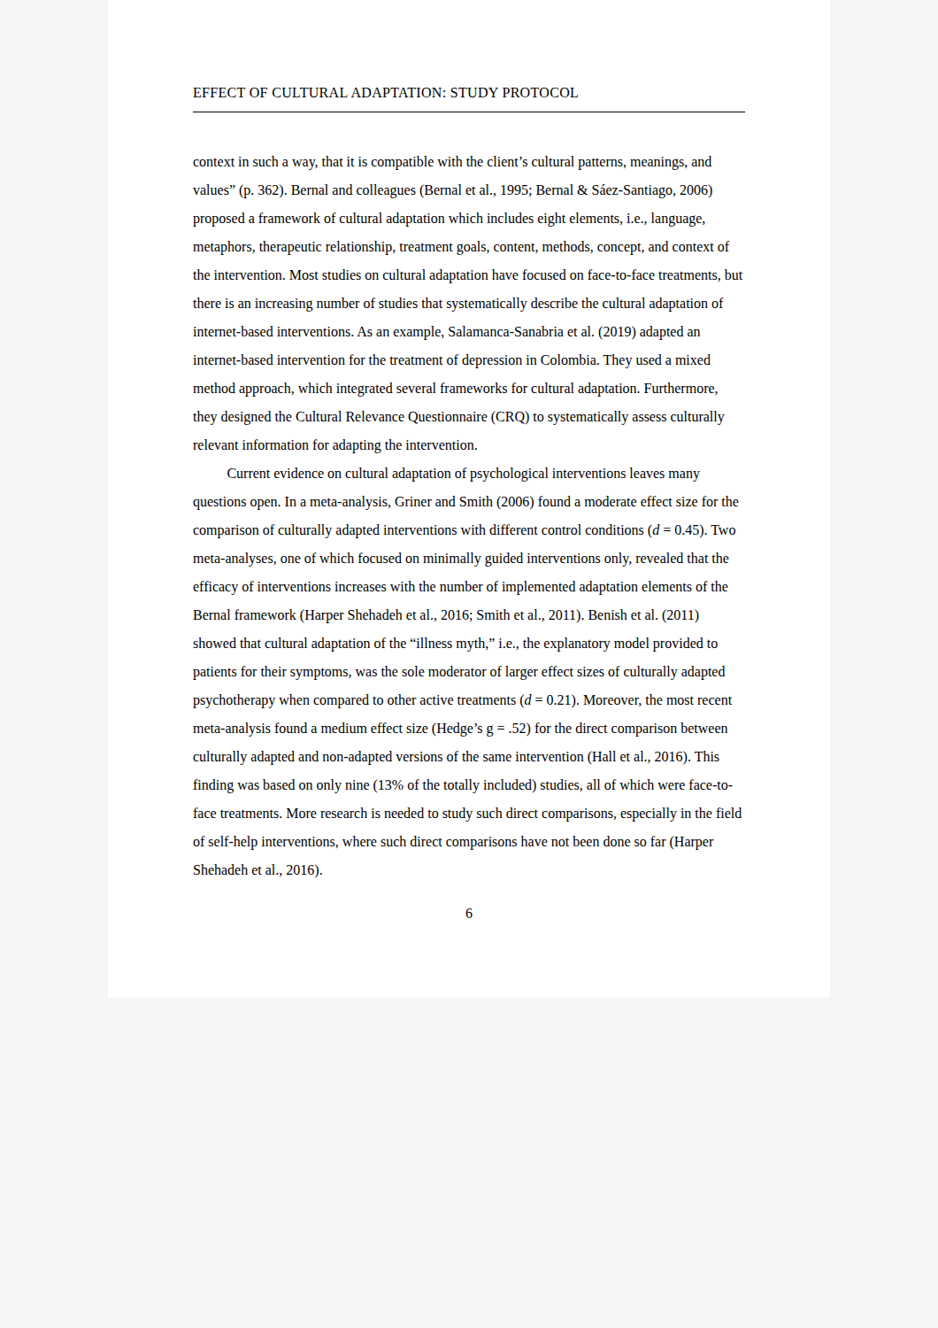Effect of Cultural Adaptation: Study Protocol
context in such a way, that it is compatible with the client’s cultural patterns, meanings, and values” (p. 362). Bernal and colleagues (Bernal et al., 1995; Bernal & Sáez-Santiago, 2006) proposed a framework of cultural adaptation which includes eight elements, i.e., language, metaphors, therapeutic relationship, treatment goals, content, methods, concept, and context of the intervention. Most studies on cultural adaptation have focused on face-to-face treatments, but there is an increasing number of studies that systematically describe the cultural adaptation of internet-based interventions. As an example, Salamanca-Sanabria et al. (2019) adapted an internet-based intervention for the treatment of depression in Colombia. They used a mixed method approach, which integrated several frameworks for cultural adaptation. Furthermore, they designed the Cultural Relevance Questionnaire (CRQ) to systematically assess culturally relevant information for adapting the intervention.
Current evidence on cultural adaptation of psychological interventions leaves many questions open. In a meta-analysis, Griner and Smith (2006) found a moderate effect size for the comparison of culturally adapted interventions with different control conditions (d = 0.45). Two meta-analyses, one of which focused on minimally guided interventions only, revealed that the efficacy of interventions increases with the number of implemented adaptation elements of the Bernal framework (Harper Shehadeh et al., 2016; Smith et al., 2011). Benish et al. (2011) showed that cultural adaptation of the “illness myth,” i.e., the explanatory model provided to patients for their symptoms, was the sole moderator of larger effect sizes of culturally adapted psychotherapy when compared to other active treatments (d = 0.21). Moreover, the most recent meta-analysis found a medium effect size (Hedge’s g = .52) for the direct comparison between culturally adapted and non-adapted versions of the same intervention (Hall et al., 2016). This finding was based on only nine (13% of the totally included) studies, all of which were face-to-face treatments. More research is needed to study such direct comparisons, especially in the field of self-help interventions, where such direct comparisons have not been done so far (Harper Shehadeh et al., 2016).
6